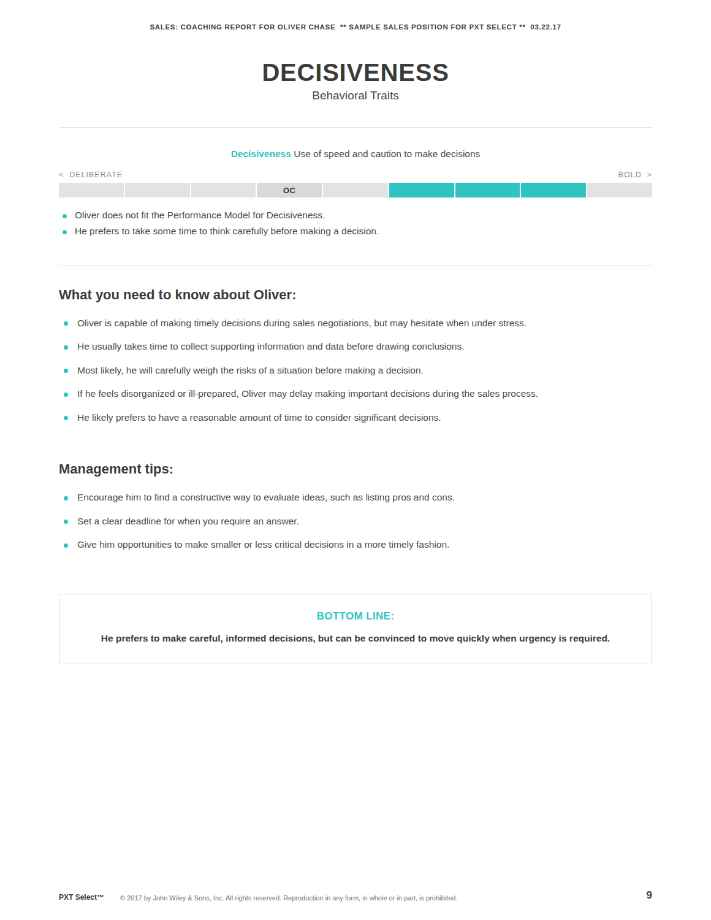SALES: COACHING REPORT FOR OLIVER CHASE ** SAMPLE SALES POSITION FOR PXT SELECT ** 03.22.17
DECISIVENESS
Behavioral Traits
Decisiveness Use of speed and caution to make decisions
< DELIBERATE BOLD >
OC
Oliver does not fit the Performance Model for Decisiveness.
He prefers to take some time to think carefully before making a decision.
What you need to know about Oliver:
Oliver is capable of making timely decisions during sales negotiations, but may hesitate when under stress.
He usually takes time to collect supporting information and data before drawing conclusions.
Most likely, he will carefully weigh the risks of a situation before making a decision.
If he feels disorganized or ill-prepared, Oliver may delay making important decisions during the sales process.
He likely prefers to have a reasonable amount of time to consider significant decisions.
Management tips:
Encourage him to find a constructive way to evaluate ideas, such as listing pros and cons.
Set a clear deadline for when you require an answer.
Give him opportunities to make smaller or less critical decisions in a more timely fashion.
BOTTOM LINE:
He prefers to make careful, informed decisions, but can be convinced to move quickly when urgency is required.
PXT Select™ © 2017 by John Wiley & Sons, Inc. All rights reserved. Reproduction in any form, in whole or in part, is prohibited. 9